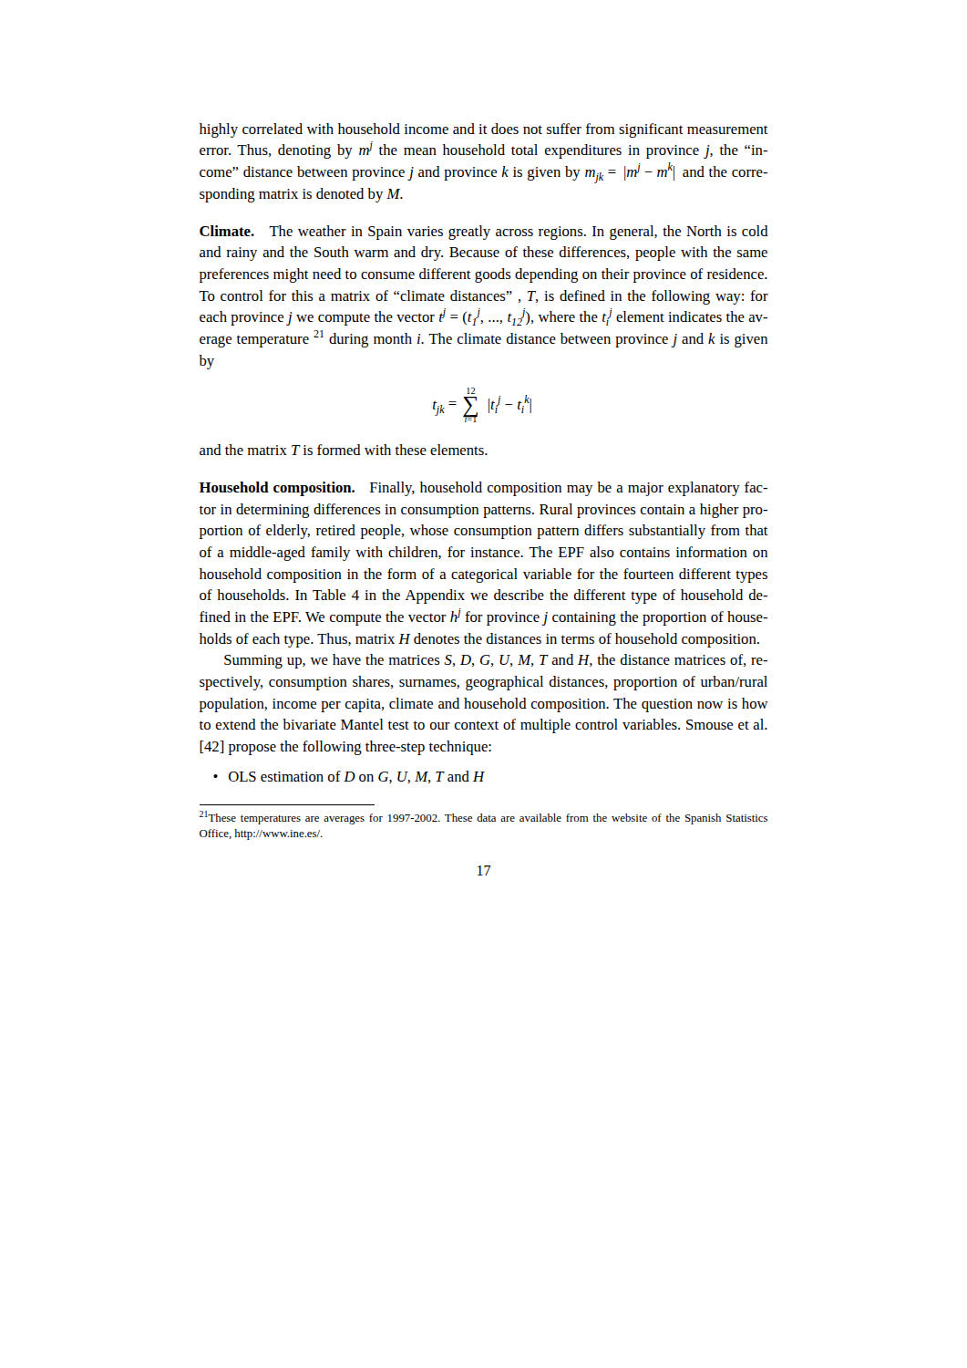highly correlated with household income and it does not suffer from significant measurement error. Thus, denoting by mj the mean household total expenditures in province j, the “income” distance between province j and province k is given by mjk = |mj − mk| and the corresponding matrix is denoted by M.
Climate. The weather in Spain varies greatly across regions. In general, the North is cold and rainy and the South warm and dry. Because of these differences, people with the same preferences might need to consume different goods depending on their province of residence. To control for this a matrix of “climate distances” , T, is defined in the following way: for each province j we compute the vector tj = (t1j, ..., t12j), where the tij element indicates the average temperature 21 during month i. The climate distance between province j and k is given by
tjk = 12 ∑ i=1 |tij − tik|
and the matrix T is formed with these elements.
Household composition. Finally, household composition may be a major explanatory factor in determining differences in consumption patterns. Rural provinces contain a higher proportion of elderly, retired people, whose consumption pattern differs substantially from that of a middle-aged family with children, for instance. The EPF also contains information on household composition in the form of a categorical variable for the fourteen different types of households. In Table 4 in the Appendix we describe the different type of household defined in the EPF. We compute the vector hj for province j containing the proportion of households of each type. Thus, matrix H denotes the distances in terms of household composition.
Summing up, we have the matrices S, D, G, U, M, T and H, the distance matrices of, respectively, consumption shares, surnames, geographical distances, proportion of urban/rural population, income per capita, climate and household composition. The question now is how to extend the bivariate Mantel test to our context of multiple control variables. Smouse et al. [42] propose the following three-step technique:
OLS estimation of D on G, U, M, T and H
21These temperatures are averages for 1997-2002. These data are available from the website of the Spanish Statistics Office, http://www.ine.es/.
17